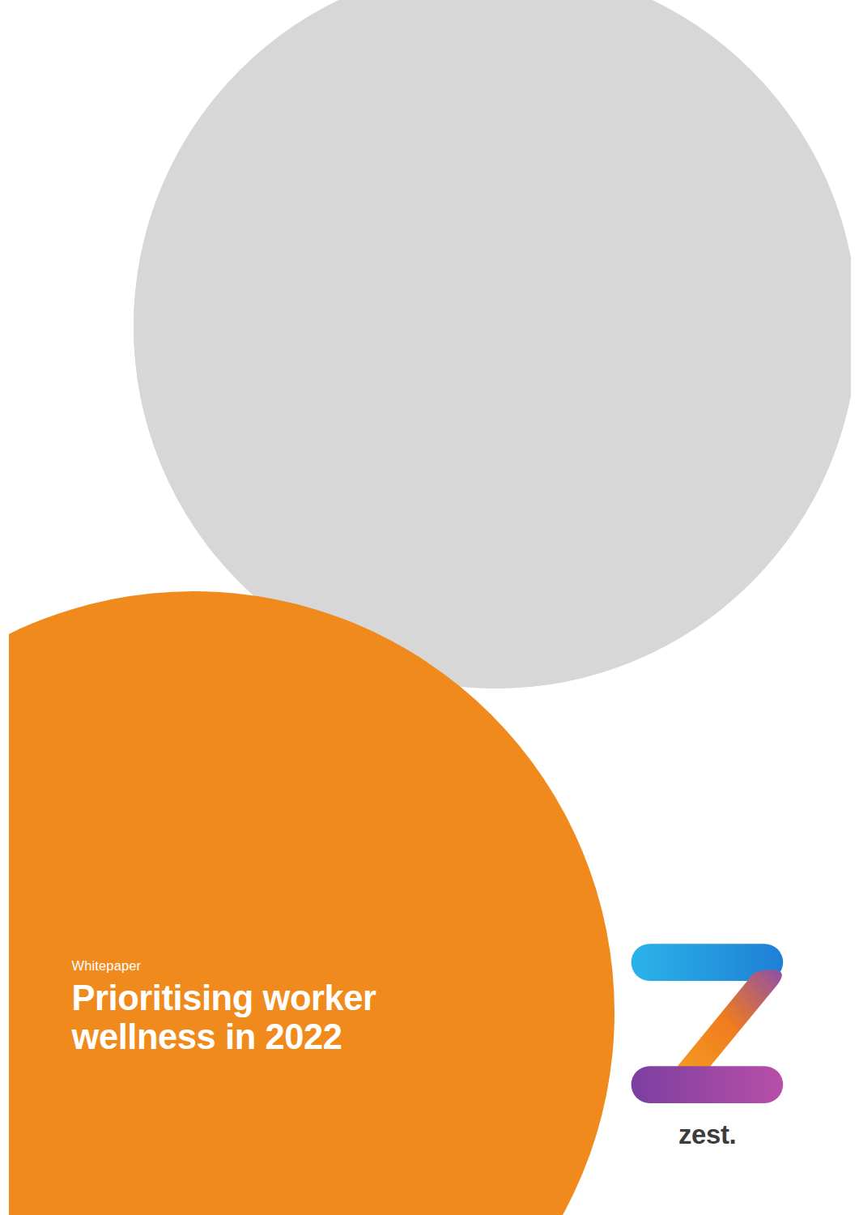Whitepaper
Prioritising worker
wellness in 2022
zest.